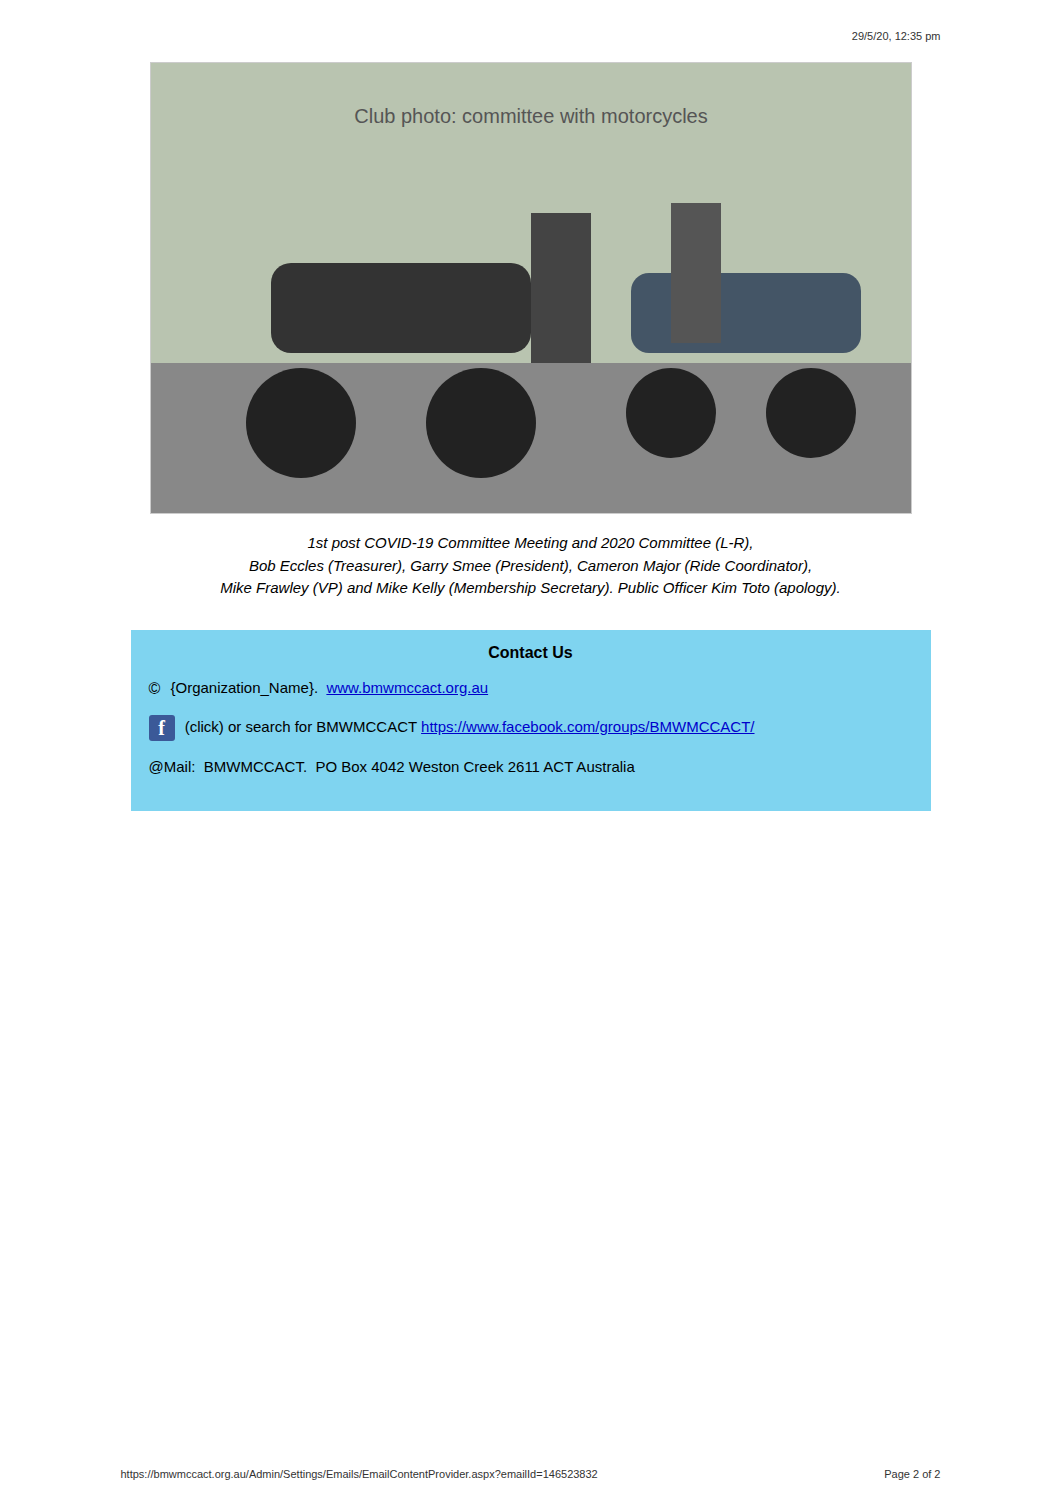29/5/20, 12:35 pm
1st post COVID-19 Committee Meeting and 2020 Committee (L-R),
Bob Eccles (Treasurer), Garry Smee (President), Cameron Major (Ride Coordinator),
Mike Frawley (VP) and Mike Kelly (Membership Secretary). Public Officer Kim Toto (apology).
Contact Us
© {Organization_Name}. www.bmwmccact.org.au
f (click) or search for BMWMCCACT https://www.facebook.com/groups/BMWMCCACT/
@Mail: BMWMCCACT. PO Box 4042 Weston Creek 2611 ACT Australia
https://bmwmccact.org.au/Admin/Settings/Emails/EmailContentProvider.aspx?emailId=146523832 Page 2 of 2